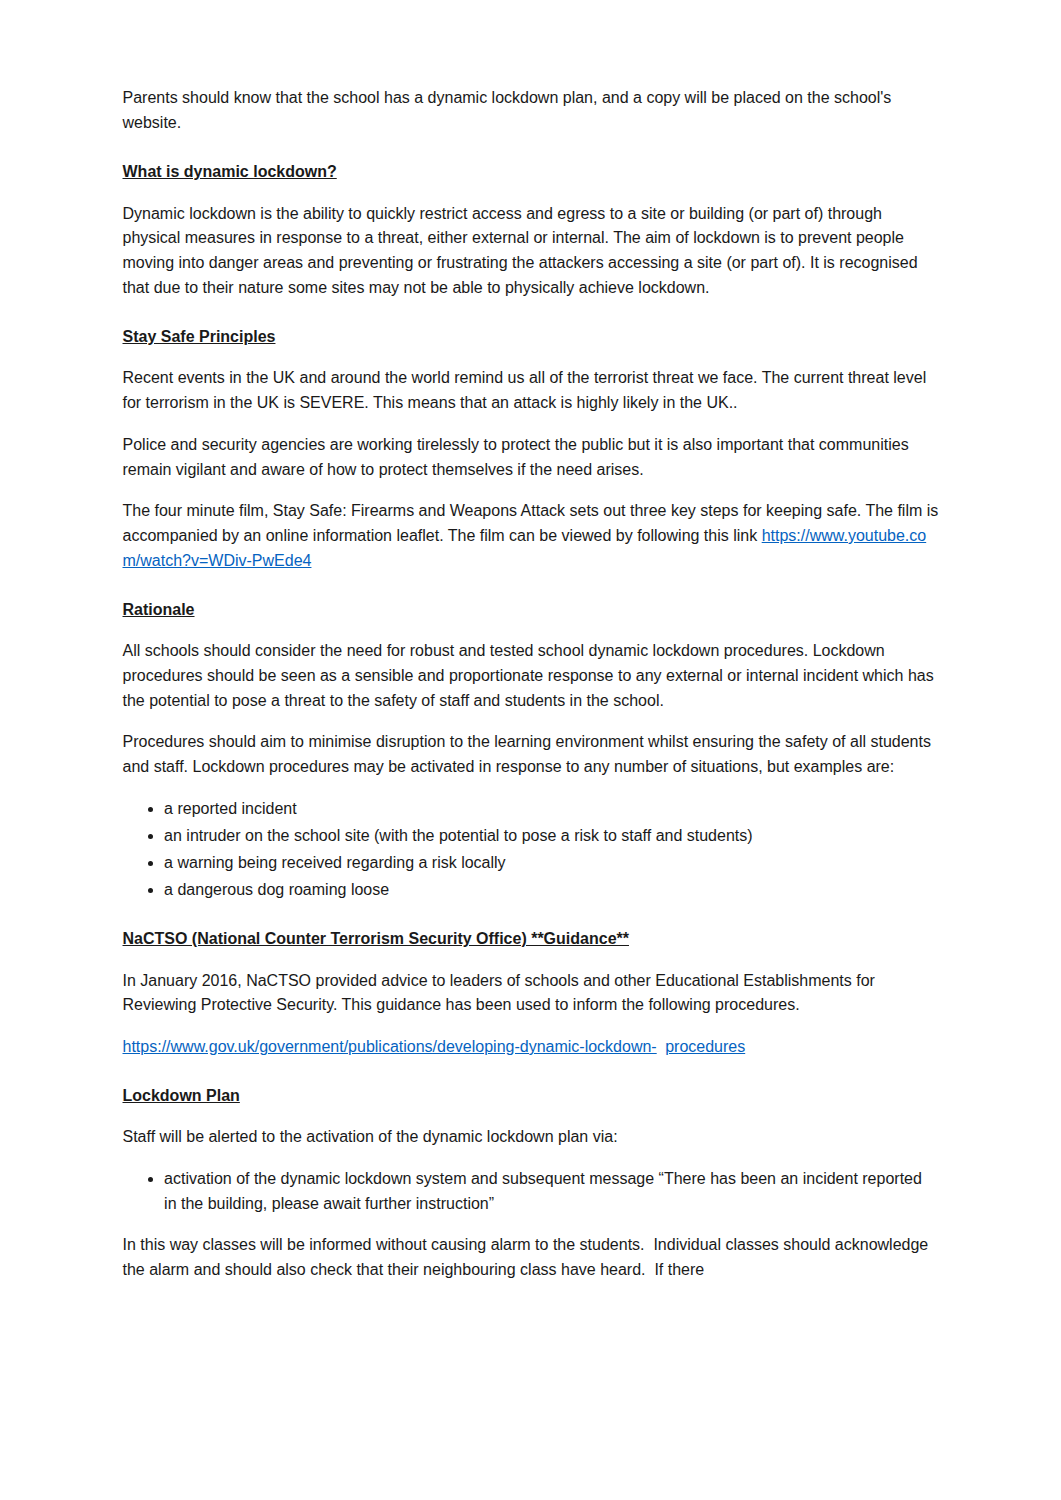Parents should know that the school has a dynamic lockdown plan, and a copy will be placed on the school's website.
What is dynamic lockdown?
Dynamic lockdown is the ability to quickly restrict access and egress to a site or building (or part of) through physical measures in response to a threat, either external or internal. The aim of lockdown is to prevent people moving into danger areas and preventing or frustrating the attackers accessing a site (or part of). It is recognised that due to their nature some sites may not be able to physically achieve lockdown.
Stay Safe Principles
Recent events in the UK and around the world remind us all of the terrorist threat we face. The current threat level for terrorism in the UK is SEVERE. This means that an attack is highly likely in the UK..
Police and security agencies are working tirelessly to protect the public but it is also important that communities remain vigilant and aware of how to protect themselves if the need arises.
The four minute film, Stay Safe: Firearms and Weapons Attack sets out three key steps for keeping safe. The film is accompanied by an online information leaflet. The film can be viewed by following this link https://www.youtube.com/watch?v=WDiv-PwEde4
Rationale
All schools should consider the need for robust and tested school dynamic lockdown procedures. Lockdown procedures should be seen as a sensible and proportionate response to any external or internal incident which has the potential to pose a threat to the safety of staff and students in the school.
Procedures should aim to minimise disruption to the learning environment whilst ensuring the safety of all students and staff. Lockdown procedures may be activated in response to any number of situations, but examples are:
a reported incident
an intruder on the school site (with the potential to pose a risk to staff and students)
a warning being received regarding a risk locally
a dangerous dog roaming loose
NaCTSO (National Counter Terrorism Security Office) **Guidance**
In January 2016, NaCTSO provided advice to leaders of schools and other Educational Establishments for Reviewing Protective Security. This guidance has been used to inform the following procedures.
https://www.gov.uk/government/publications/developing-dynamic-lockdown- procedures
Lockdown Plan
Staff will be alerted to the activation of the dynamic lockdown plan via:
activation of the dynamic lockdown system and subsequent message “There has been an incident reported in the building, please await further instruction”
In this way classes will be informed without causing alarm to the students. Individual classes should acknowledge the alarm and should also check that their neighbouring class have heard. If there